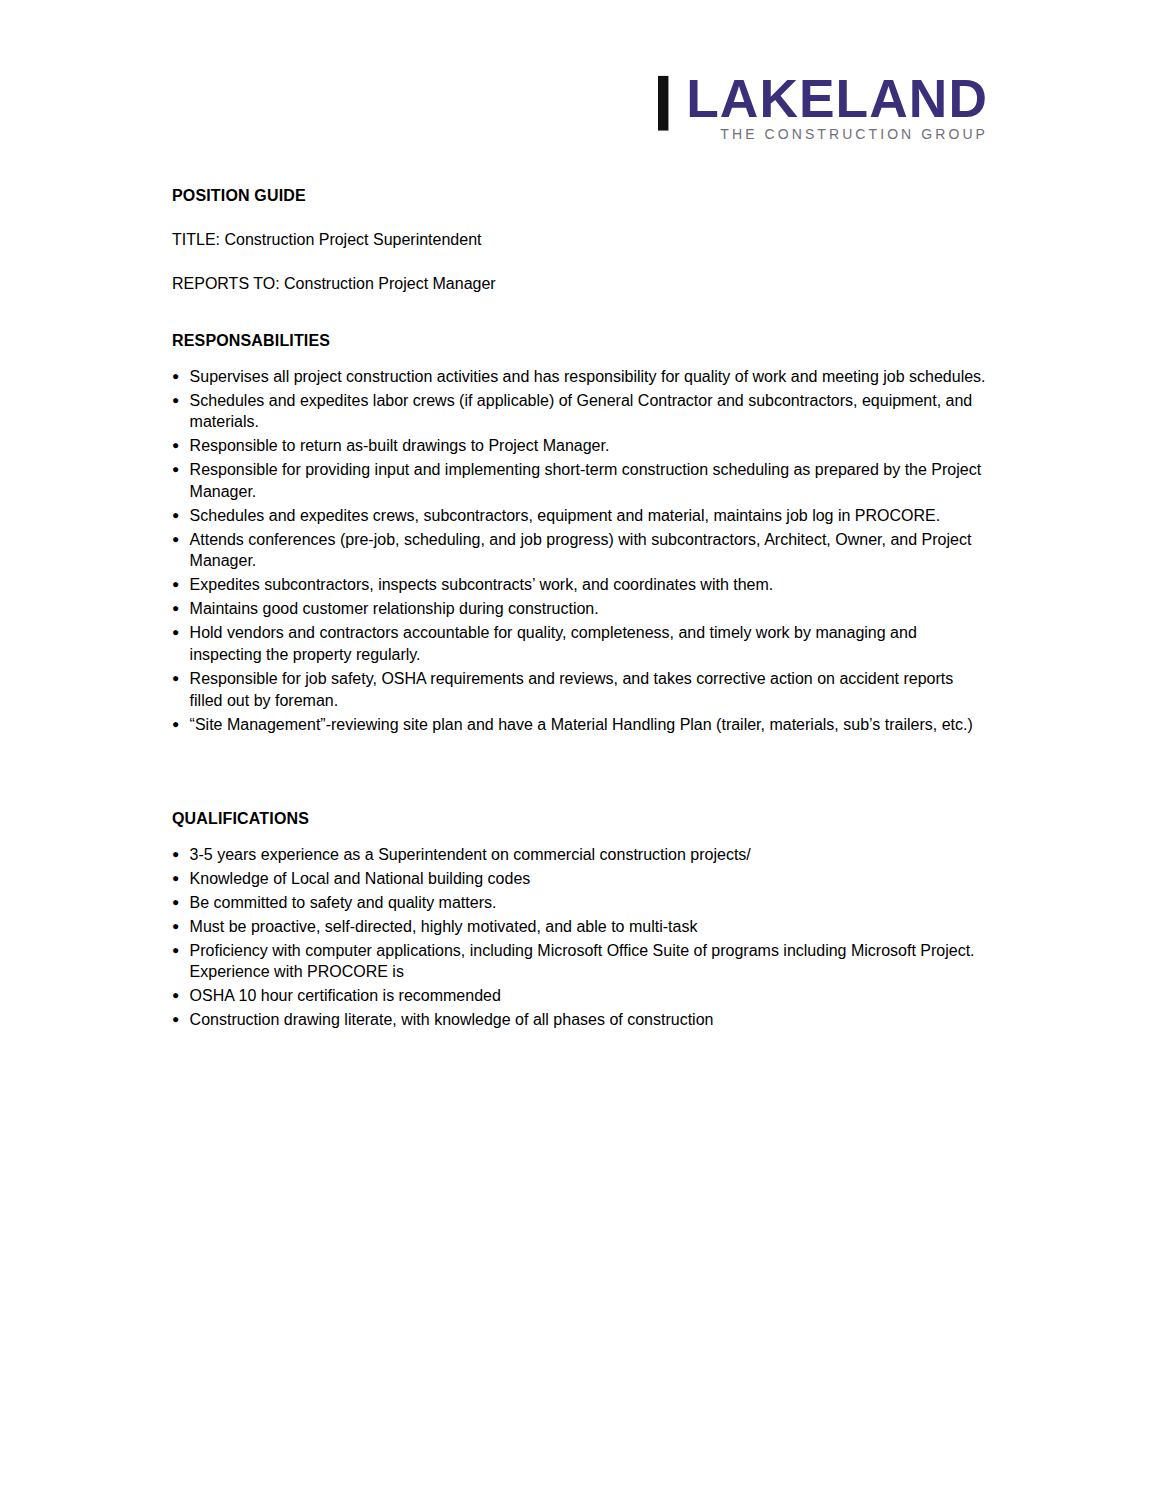❙LAKELAND
THE CONSTRUCTION GROUP
POSITION GUIDE
TITLE: Construction Project Superintendent
REPORTS TO: Construction Project Manager
RESPONSABILITIES
Supervises all project construction activities and has responsibility for quality of work and meeting job schedules.
Schedules and expedites labor crews (if applicable) of General Contractor and subcontractors, equipment, and materials.
Responsible to return as-built drawings to Project Manager.
Responsible for providing input and implementing short-term construction scheduling as prepared by the Project Manager.
Schedules and expedites crews, subcontractors, equipment and material, maintains job log in PROCORE.
Attends conferences (pre-job, scheduling, and job progress) with subcontractors, Architect, Owner, and Project Manager.
Expedites subcontractors, inspects subcontracts’ work, and coordinates with them.
Maintains good customer relationship during construction.
Hold vendors and contractors accountable for quality, completeness, and timely work by managing and inspecting the property regularly.
Responsible for job safety, OSHA requirements and reviews, and takes corrective action on accident reports filled out by foreman.
“Site Management”-reviewing site plan and have a Material Handling Plan (trailer, materials, sub’s trailers, etc.)
QUALIFICATIONS
3-5 years experience as a Superintendent on commercial construction projects/
Knowledge of Local and National building codes
Be committed to safety and quality matters.
Must be proactive, self-directed, highly motivated, and able to multi-task
Proficiency with computer applications, including Microsoft Office Suite of programs including Microsoft Project. Experience with PROCORE is
OSHA 10 hour certification is recommended
Construction drawing literate, with knowledge of all phases of construction